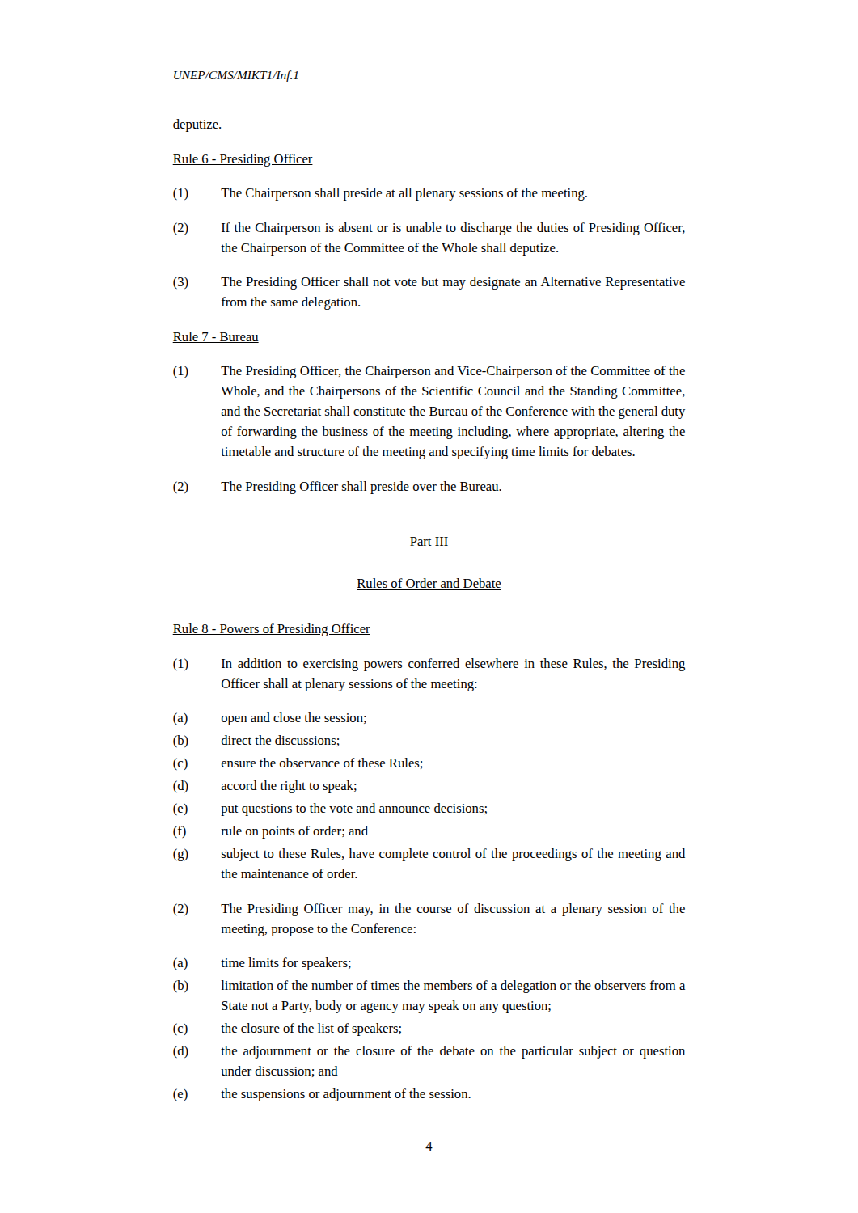UNEP/CMS/MIKT1/Inf.1
deputize.
Rule 6 - Presiding Officer
(1)
The Chairperson shall preside at all plenary sessions of the meeting.
(2)
If the Chairperson is absent or is unable to discharge the duties of Presiding Officer, the Chairperson of the Committee of the Whole shall deputize.
(3)
The Presiding Officer shall not vote but may designate an Alternative Representative from the same delegation.
Rule 7 - Bureau
(1)
The Presiding Officer, the Chairperson and Vice-Chairperson of the Committee of the Whole, and the Chairpersons of the Scientific Council and the Standing Committee, and the Secretariat shall constitute the Bureau of the Conference with the general duty of forwarding the business of the meeting including, where appropriate, altering the timetable and structure of the meeting and specifying time limits for debates.
(2)
The Presiding Officer shall preside over the Bureau.
Part III
Rules of Order and Debate
Rule 8 - Powers of Presiding Officer
(1)
In addition to exercising powers conferred elsewhere in these Rules, the Presiding Officer shall at plenary sessions of the meeting:
(a)
open and close the session;
(b)
direct the discussions;
(c)
ensure the observance of these Rules;
(d)
accord the right to speak;
(e)
put questions to the vote and announce decisions;
(f)
rule on points of order; and
(g)
subject to these Rules, have complete control of the proceedings of the meeting and the maintenance of order.
(2)
The Presiding Officer may, in the course of discussion at a plenary session of the meeting, propose to the Conference:
(a)
time limits for speakers;
(b)
limitation of the number of times the members of a delegation or the observers from a State not a Party, body or agency may speak on any question;
(c)
the closure of the list of speakers;
(d)
the adjournment or the closure of the debate on the particular subject or question under discussion; and
(e)
the suspensions or adjournment of the session.
4